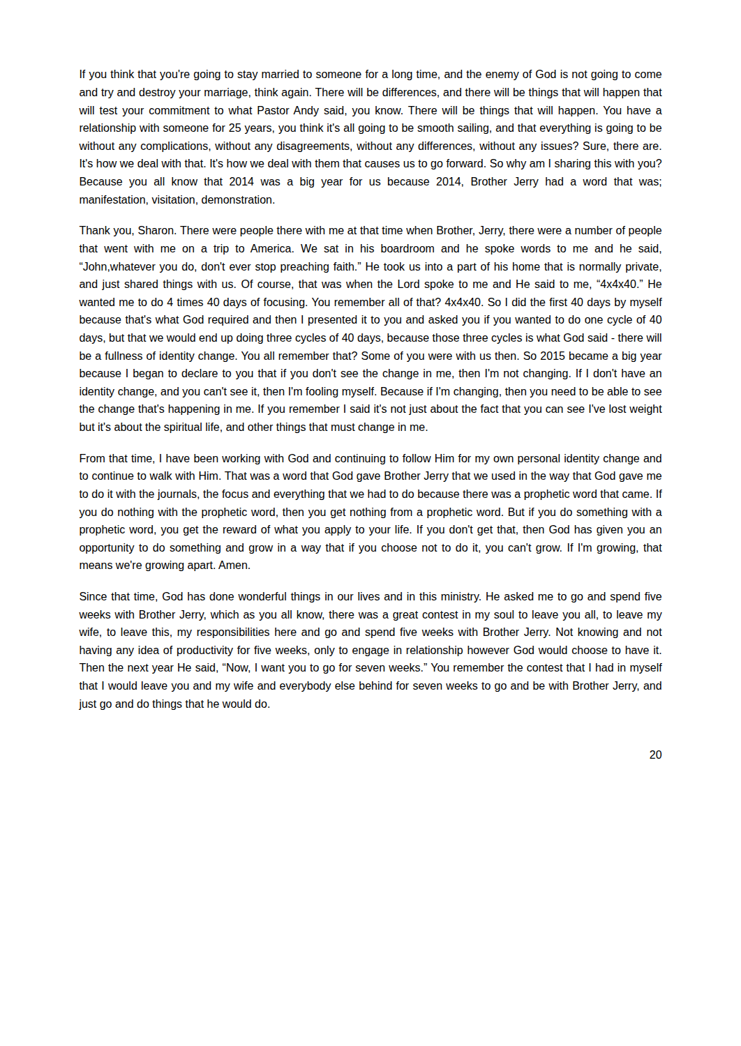If you think that you're going to stay married to someone for a long time, and the enemy of God is not going to come and try and destroy your marriage, think again. There will be differences, and there will be things that will happen that will test your commitment to what Pastor Andy said, you know. There will be things that will happen. You have a relationship with someone for 25 years, you think it's all going to be smooth sailing, and that everything is going to be without any complications, without any disagreements, without any differences, without any issues? Sure, there are. It's how we deal with that. It's how we deal with them that causes us to go forward. So why am I sharing this with you? Because you all know that 2014 was a big year for us because 2014, Brother Jerry had a word that was; manifestation, visitation, demonstration.
Thank you, Sharon. There were people there with me at that time when Brother, Jerry, there were a number of people that went with me on a trip to America. We sat in his boardroom and he spoke words to me and he said, “John,whatever you do, don't ever stop preaching faith.” He took us into a part of his home that is normally private, and just shared things with us. Of course, that was when the Lord spoke to me and He said to me, “4x4x40.” He wanted me to do 4 times 40 days of focusing. You remember all of that? 4x4x40. So I did the first 40 days by myself because that's what God required and then I presented it to you and asked you if you wanted to do one cycle of 40 days, but that we would end up doing three cycles of 40 days, because those three cycles is what God said - there will be a fullness of identity change. You all remember that? Some of you were with us then. So 2015 became a big year because I began to declare to you that if you don't see the change in me, then I'm not changing. If I don't have an identity change, and you can't see it, then I'm fooling myself. Because if I'm changing, then you need to be able to see the change that's happening in me. If you remember I said it's not just about the fact that you can see I've lost weight but it's about the spiritual life, and other things that must change in me.
From that time, I have been working with God and continuing to follow Him for my own personal identity change and to continue to walk with Him. That was a word that God gave Brother Jerry that we used in the way that God gave me to do it with the journals, the focus and everything that we had to do because there was a prophetic word that came. If you do nothing with the prophetic word, then you get nothing from a prophetic word. But if you do something with a prophetic word, you get the reward of what you apply to your life. If you don't get that, then God has given you an opportunity to do something and grow in a way that if you choose not to do it, you can't grow. If I'm growing, that means we're growing apart. Amen.
Since that time, God has done wonderful things in our lives and in this ministry. He asked me to go and spend five weeks with Brother Jerry, which as you all know, there was a great contest in my soul to leave you all, to leave my wife, to leave this, my responsibilities here and go and spend five weeks with Brother Jerry. Not knowing and not having any idea of productivity for five weeks, only to engage in relationship however God would choose to have it. Then the next year He said, “Now, I want you to go for seven weeks.” You remember the contest that I had in myself that I would leave you and my wife and everybody else behind for seven weeks to go and be with Brother Jerry, and just go and do things that he would do.
20